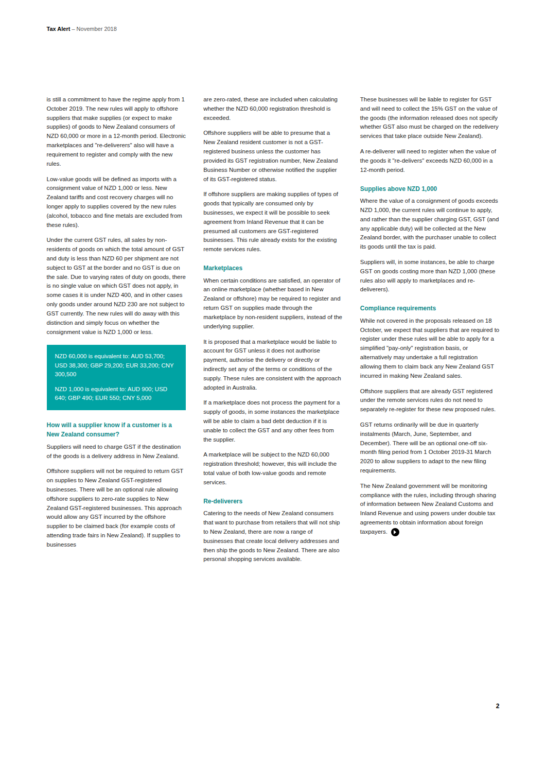Tax Alert – November 2018
is still a commitment to have the regime apply from 1 October 2019. The new rules will apply to offshore suppliers that make supplies (or expect to make supplies) of goods to New Zealand consumers of NZD 60,000 or more in a 12-month period. Electronic marketplaces and "re-deliverers" also will have a requirement to register and comply with the new rules.
Low-value goods will be defined as imports with a consignment value of NZD 1,000 or less. New Zealand tariffs and cost recovery charges will no longer apply to supplies covered by the new rules (alcohol, tobacco and fine metals are excluded from these rules).
Under the current GST rules, all sales by non-residents of goods on which the total amount of GST and duty is less than NZD 60 per shipment are not subject to GST at the border and no GST is due on the sale. Due to varying rates of duty on goods, there is no single value on which GST does not apply, in some cases it is under NZD 400, and in other cases only goods under around NZD 230 are not subject to GST currently. The new rules will do away with this distinction and simply focus on whether the consignment value is NZD 1,000 or less.
NZD 60,000 is equivalent to: AUD 53,700; USD 38,300; GBP 29,200; EUR 33,200; CNY 300,500
NZD 1,000 is equivalent to: AUD 900; USD 640; GBP 490; EUR 550; CNY 5,000
How will a supplier know if a customer is a New Zealand consumer?
Suppliers will need to charge GST if the destination of the goods is a delivery address in New Zealand.
Offshore suppliers will not be required to return GST on supplies to New Zealand GST-registered businesses. There will be an optional rule allowing offshore suppliers to zero-rate supplies to New Zealand GST-registered businesses. This approach would allow any GST incurred by the offshore supplier to be claimed back (for example costs of attending trade fairs in New Zealand). If supplies to businesses
are zero-rated, these are included when calculating whether the NZD 60,000 registration threshold is exceeded.
Offshore suppliers will be able to presume that a New Zealand resident customer is not a GST-registered business unless the customer has provided its GST registration number, New Zealand Business Number or otherwise notified the supplier of its GST-registered status.
If offshore suppliers are making supplies of types of goods that typically are consumed only by businesses, we expect it will be possible to seek agreement from Inland Revenue that it can be presumed all customers are GST-registered businesses. This rule already exists for the existing remote services rules.
Marketplaces
When certain conditions are satisfied, an operator of an online marketplace (whether based in New Zealand or offshore) may be required to register and return GST on supplies made through the marketplace by non-resident suppliers, instead of the underlying supplier.
It is proposed that a marketplace would be liable to account for GST unless it does not authorise payment, authorise the delivery or directly or indirectly set any of the terms or conditions of the supply. These rules are consistent with the approach adopted in Australia.
If a marketplace does not process the payment for a supply of goods, in some instances the marketplace will be able to claim a bad debt deduction if it is unable to collect the GST and any other fees from the supplier.
A marketplace will be subject to the NZD 60,000 registration threshold; however, this will include the total value of both low-value goods and remote services.
Re-deliverers
Catering to the needs of New Zealand consumers that want to purchase from retailers that will not ship to New Zealand, there are now a range of businesses that create local delivery addresses and then ship the goods to New Zealand. There are also personal shopping services available.
These businesses will be liable to register for GST and will need to collect the 15% GST on the value of the goods (the information released does not specify whether GST also must be charged on the redelivery services that take place outside New Zealand).
A re-deliverer will need to register when the value of the goods it "re-delivers" exceeds NZD 60,000 in a 12-month period.
Supplies above NZD 1,000
Where the value of a consignment of goods exceeds NZD 1,000, the current rules will continue to apply, and rather than the supplier charging GST, GST (and any applicable duty) will be collected at the New Zealand border, with the purchaser unable to collect its goods until the tax is paid.
Suppliers will, in some instances, be able to charge GST on goods costing more than NZD 1,000 (these rules also will apply to marketplaces and re-deliverers).
Compliance requirements
While not covered in the proposals released on 18 October, we expect that suppliers that are required to register under these rules will be able to apply for a simplified "pay-only" registration basis, or alternatively may undertake a full registration allowing them to claim back any New Zealand GST incurred in making New Zealand sales.
Offshore suppliers that are already GST registered under the remote services rules do not need to separately re-register for these new proposed rules.
GST returns ordinarily will be due in quarterly instalments (March, June, September, and December). There will be an optional one-off six-month filing period from 1 October 2019-31 March 2020 to allow suppliers to adapt to the new filing requirements.
The New Zealand government will be monitoring compliance with the rules, including through sharing of information between New Zealand Customs and Inland Revenue and using powers under double tax agreements to obtain information about foreign taxpayers.
2